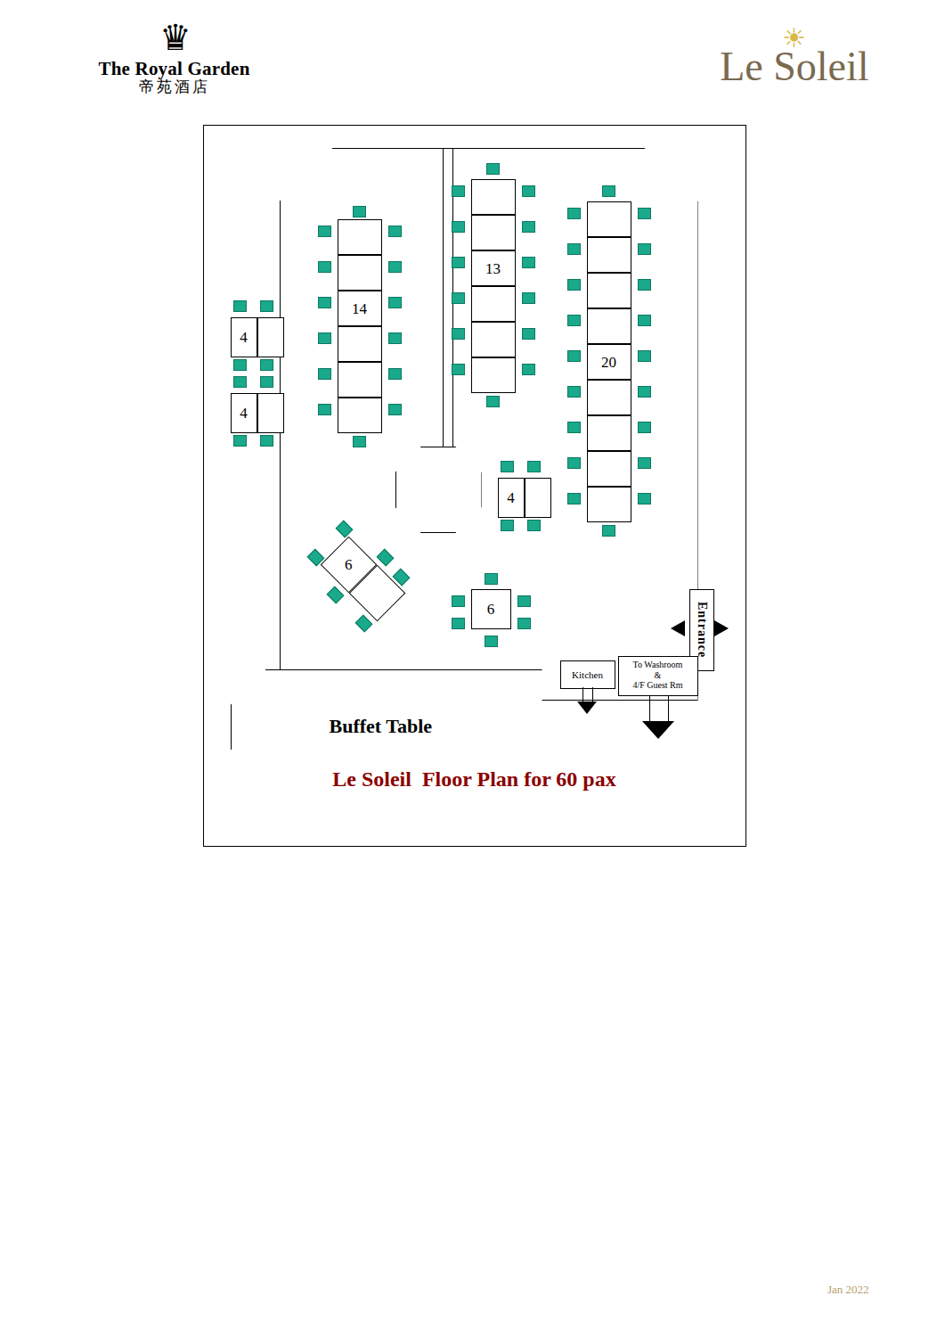♛
The Royal Garden
帝苑酒店
☀
Le Soleil
14
13
20
4
4
4
6
6
Buffet Table
Entrance
Kitchen
To Washroom
&
4/F Guest Rm
Le Soleil Floor Plan for 60 pax
Jan 2022